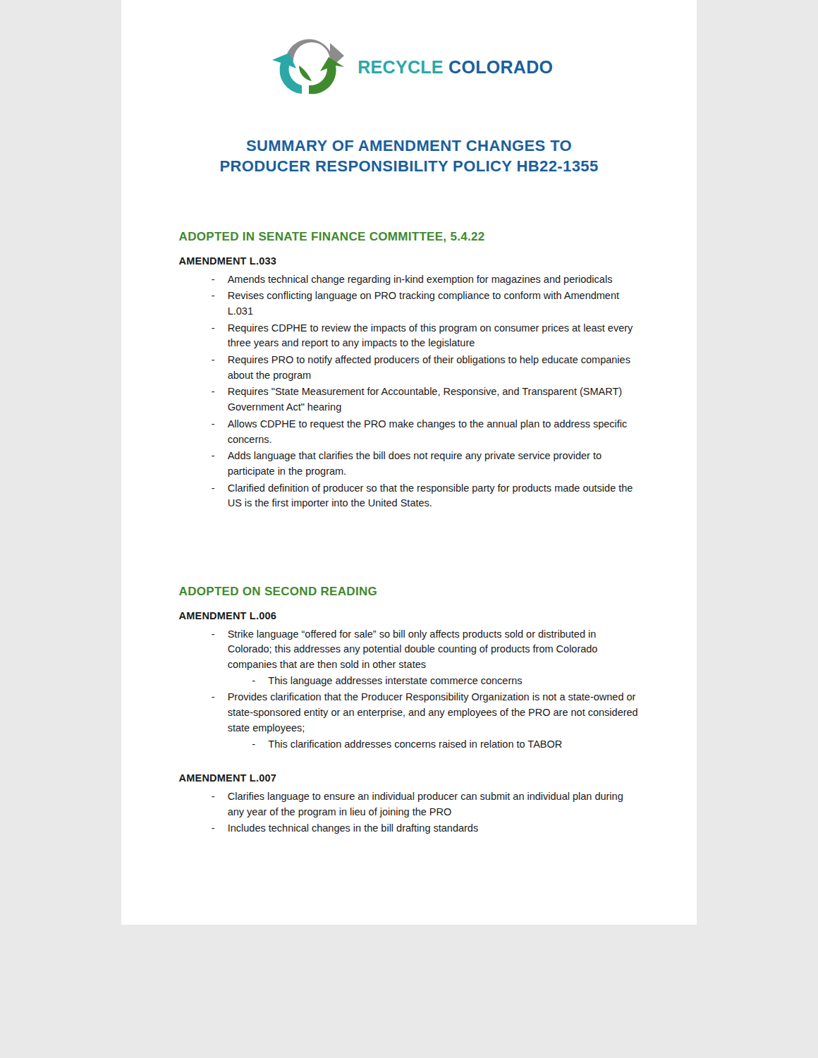RECYCLE COLORADO
Summary of Amendment Changes to
Producer Responsibility Policy HB22-1355
Adopted in Senate Finance Committee, 5.4.22
Amendment L.033
Amends technical change regarding in-kind exemption for magazines and periodicals
Revises conflicting language on PRO tracking compliance to conform with Amendment L.031
Requires CDPHE to review the impacts of this program on consumer prices at least every three years and report to any impacts to the legislature
Requires PRO to notify affected producers of their obligations to help educate companies about the program
Requires "State Measurement for Accountable, Responsive, and Transparent (SMART) Government Act" hearing
Allows CDPHE to request the PRO make changes to the annual plan to address specific concerns.
Adds language that clarifies the bill does not require any private service provider to participate in the program.
Clarified definition of producer so that the responsible party for products made outside the US is the first importer into the United States.
Adopted on Second Reading
Amendment L.006
Strike language “offered for sale” so bill only affects products sold or distributed in Colorado; this addresses any potential double counting of products from Colorado companies that are then sold in other states
This language addresses interstate commerce concerns
Provides clarification that the Producer Responsibility Organization is not a state-owned or state-sponsored entity or an enterprise, and any employees of the PRO are not considered state employees;
This clarification addresses concerns raised in relation to TABOR
Amendment L.007
Clarifies language to ensure an individual producer can submit an individual plan during any year of the program in lieu of joining the PRO
Includes technical changes in the bill drafting standards